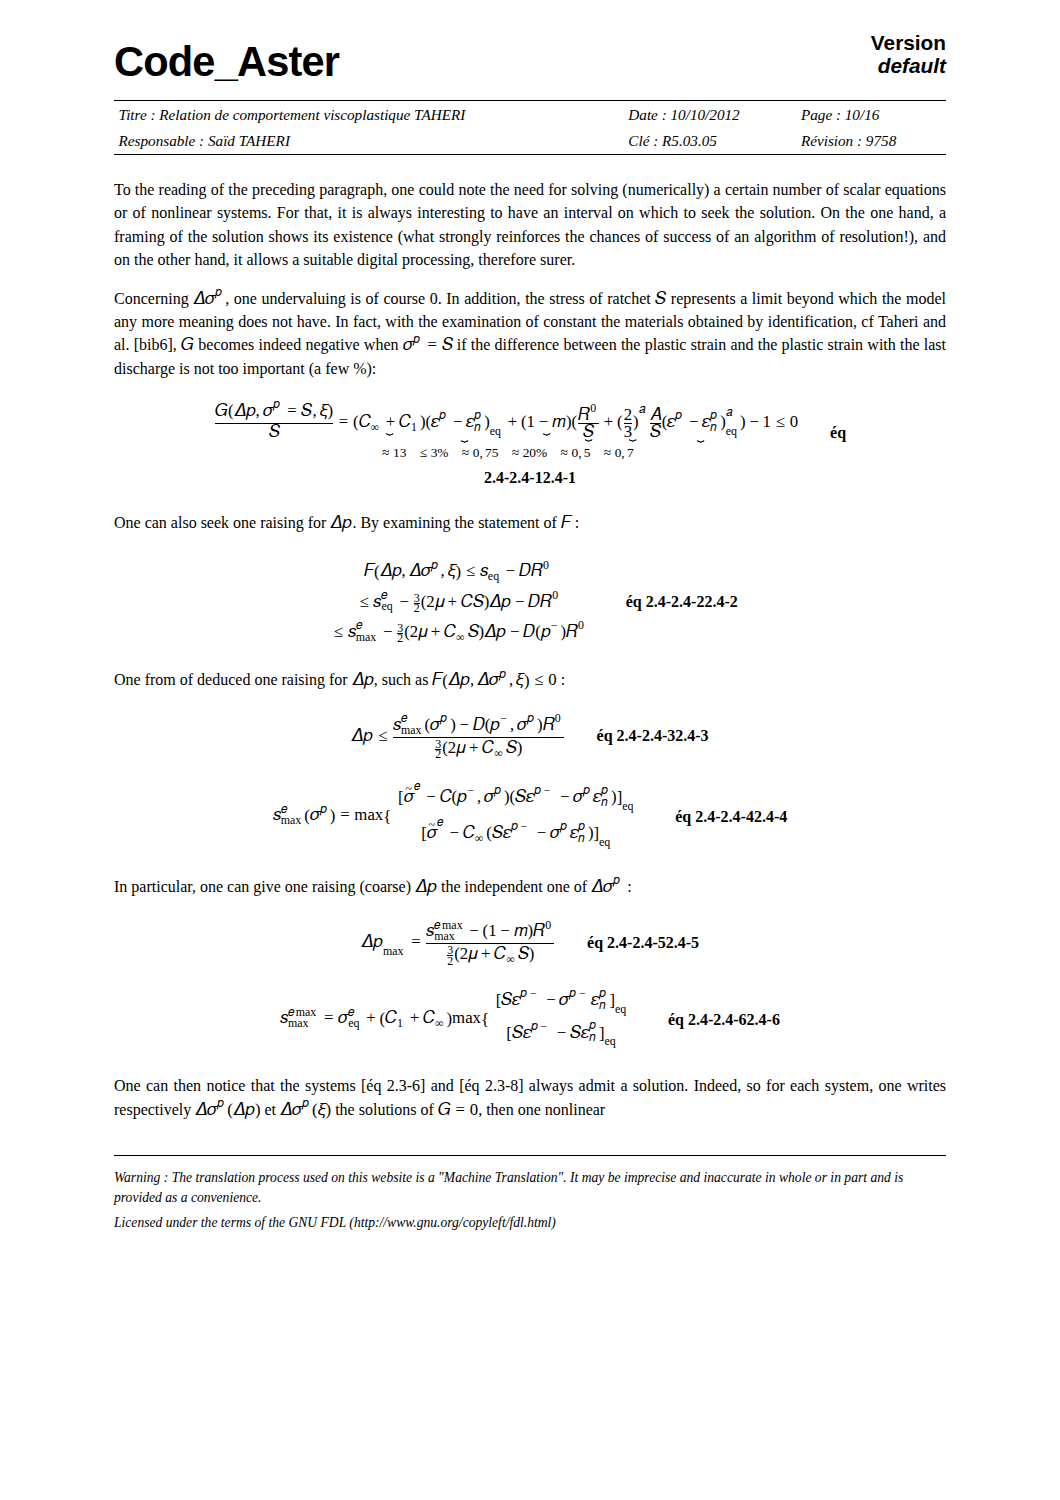Code_Aster
Version
default
| Titre : Relation de comportement viscoplastique TAHERI | Date : 10/10/2012 | Page : 10/16 |
| Responsable : Saïd TAHERI | Clé : R5.03.05 | Révision : 9758 |
To the reading of the preceding paragraph, one could note the need for solving (numerically) a certain number of scalar equations or of nonlinear systems. For that, it is always interesting to have an interval on which to seek the solution. On the one hand, a framing of the solution shows its existence (what strongly reinforces the chances of success of an algorithm of resolution!), and on the other hand, it allows a suitable digital processing, therefore surer.
Concerning Δσp, one undervaluing is of course 0. In addition, the stress of ratchet S represents a limit beyond which the model any more meaning does not have. In fact, with the examination of constant the materials obtained by identification, cf Taheri and al. [bib6], G becomes indeed negative when σp=S if the difference between the plastic strain and the plastic strain with the last discharge is not too important (a few %):
G(Δp,σp=S,ξ) S = (C∞+C1) ⏟ (εp−εnp) eq ⏟ + (1−m) ⏟ ( R0S ⏟ + (23)a ⏟ AS (εp−εnp) eq a ⏟ ) −1≤0
≈13 ≤3% ≈0,75 ≈20% ≈0,5 ≈0,7
éq
2.4-2.4-12.4-1
One can also seek one raising for Δp. By examining the statement of F :
F(Δp,Δσp,ξ) ≤seq−DR0 ≤seqe −32 (2μ+CS) Δp−DR0 ≤smaxe −32 (2μ+C∞S) Δp−D(p−)R0
éq 2.4-2.4-22.4-2
One from of deduced one raising for Δp, such as F(Δp,Δσp,ξ)≤0 :
Δp≤ smaxe (σp) −D(p−,σp) R0 32 (2μ+C∞S)
éq 2.4-2.4-32.4-3
smaxe (σp) = max { [ σ~e −C(p−,σp) (Sεp− −σpεnp) ] eq [ σ~e −C∞ (Sεp− −σpεnp) ] eq
éq 2.4-2.4-42.4-4
In particular, one can give one raising (coarse) Δp the independent one of Δσp :
Δpmax = smaxemax −(1−m)R0 32 (2μ+C∞S)
éq 2.4-2.4-52.4-5
smaxemax = σeqe + (C1+C∞) max { [ Sεp− −σp− εnp ] eq [ Sεp− −S εnp ] eq
éq 2.4-2.4-62.4-6
One can then notice that the systems [éq 2.3-6] and [éq 2.3-8] always admit a solution. Indeed, so for each system, one writes respectively Δσp(Δp) et Δσp(ξ) the solutions of G=0, then one nonlinear
Warning : The translation process used on this website is a "Machine Translation". It may be imprecise and inaccurate in whole or in part and is provided as a convenience.
Licensed under the terms of the GNU FDL (http://www.gnu.org/copyleft/fdl.html)